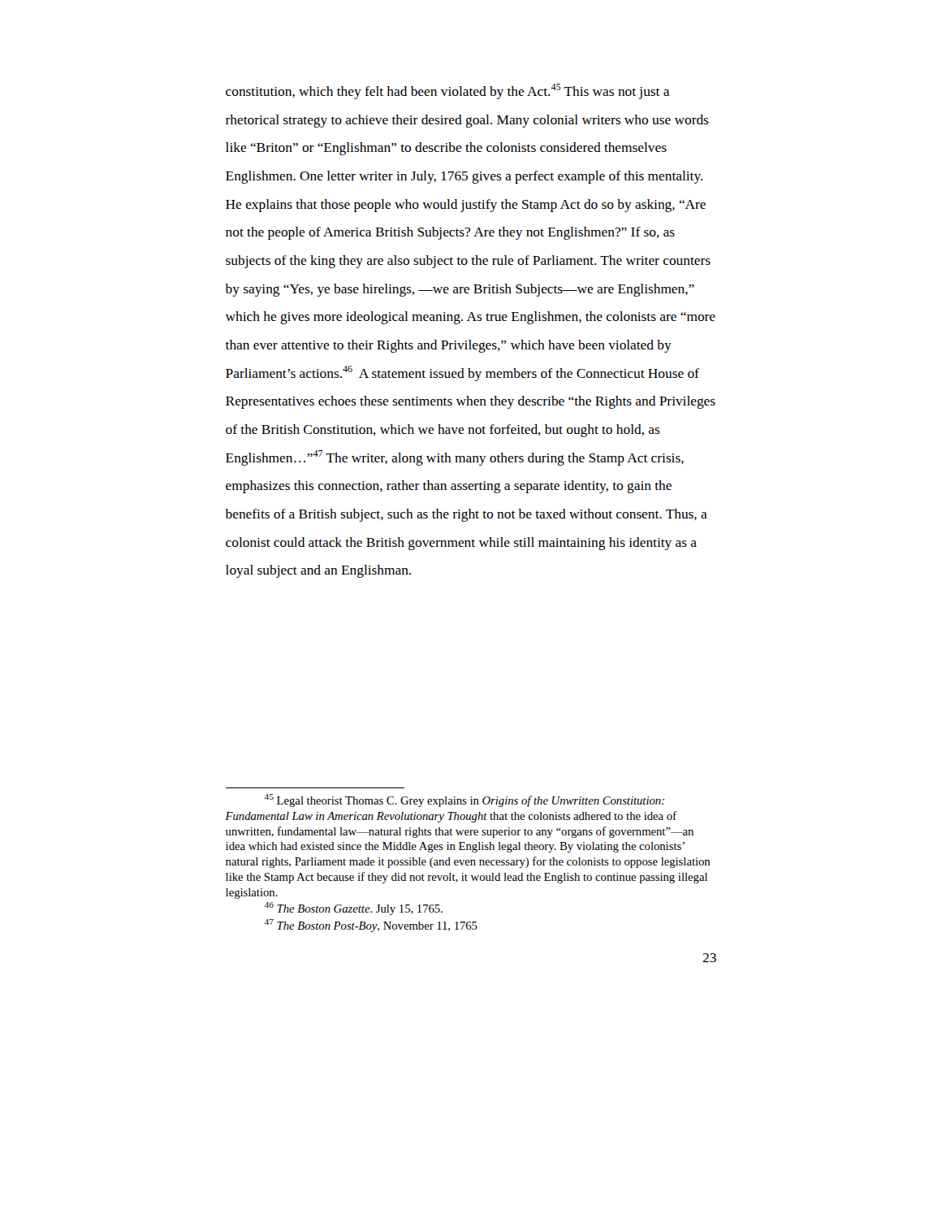constitution, which they felt had been violated by the Act.45 This was not just a rhetorical strategy to achieve their desired goal. Many colonial writers who use words like “Briton” or “Englishman” to describe the colonists considered themselves Englishmen. One letter writer in July, 1765 gives a perfect example of this mentality. He explains that those people who would justify the Stamp Act do so by asking, “Are not the people of America British Subjects? Are they not Englishmen?” If so, as subjects of the king they are also subject to the rule of Parliament. The writer counters by saying “Yes, ye base hirelings, —we are British Subjects—we are Englishmen,” which he gives more ideological meaning. As true Englishmen, the colonists are “more than ever attentive to their Rights and Privileges,” which have been violated by Parliament’s actions.46 A statement issued by members of the Connecticut House of Representatives echoes these sentiments when they describe “the Rights and Privileges of the British Constitution, which we have not forfeited, but ought to hold, as Englishmen…”47 The writer, along with many others during the Stamp Act crisis, emphasizes this connection, rather than asserting a separate identity, to gain the benefits of a British subject, such as the right to not be taxed without consent. Thus, a colonist could attack the British government while still maintaining his identity as a loyal subject and an Englishman.
45 Legal theorist Thomas C. Grey explains in Origins of the Unwritten Constitution: Fundamental Law in American Revolutionary Thought that the colonists adhered to the idea of unwritten, fundamental law—natural rights that were superior to any “organs of government”—an idea which had existed since the Middle Ages in English legal theory. By violating the colonists’ natural rights, Parliament made it possible (and even necessary) for the colonists to oppose legislation like the Stamp Act because if they did not revolt, it would lead the English to continue passing illegal legislation.
46 The Boston Gazette. July 15, 1765.
47 The Boston Post-Boy, November 11, 1765
23